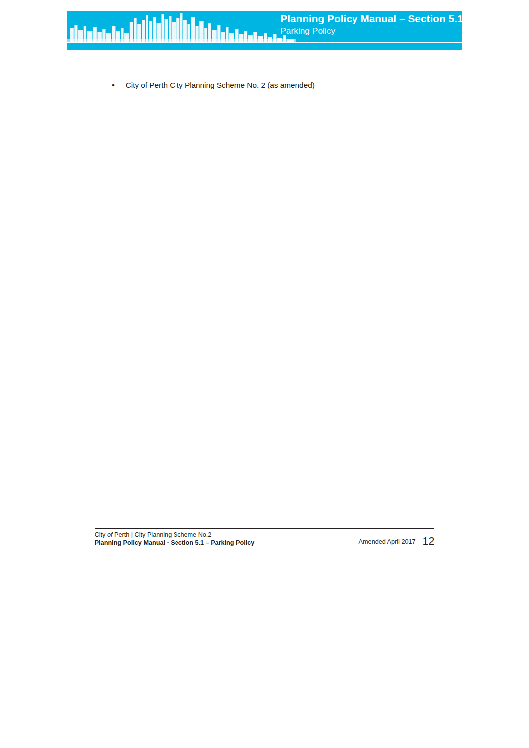Planning Policy Manual – Section 5.1
Parking Policy
City of Perth City Planning Scheme No. 2 (as amended)
City of Perth | City Planning Scheme No.2
Planning Policy Manual - Section 5.1 – Parking Policy
Amended April 2017
12